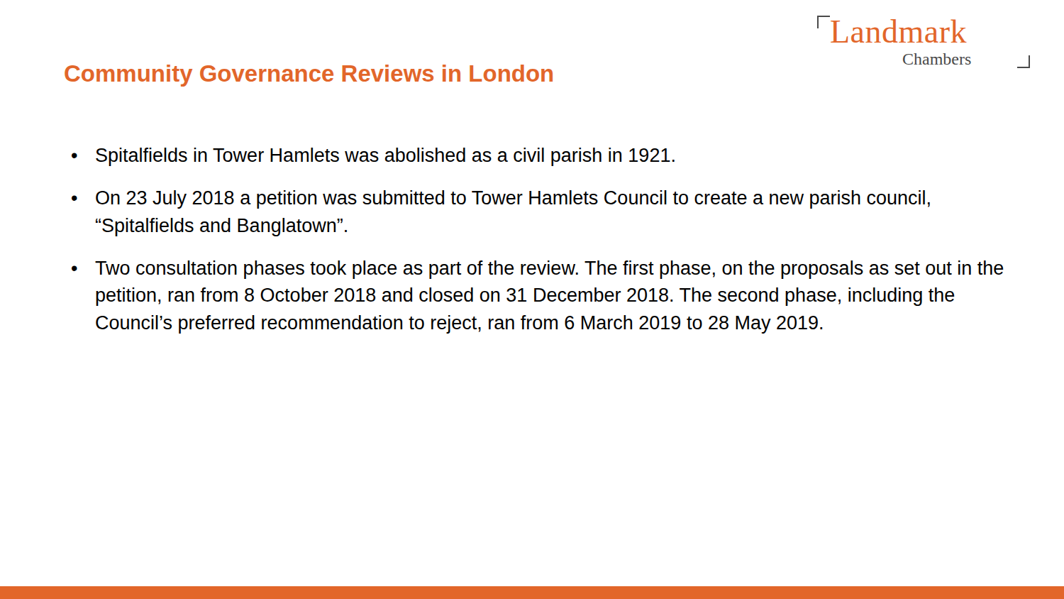Landmark
Chambers
Community Governance Reviews in London
Spitalfields in Tower Hamlets was abolished as a civil parish in 1921.
On 23 July 2018 a petition was submitted to Tower Hamlets Council to create a new parish council, “Spitalfields and Banglatown”.
Two consultation phases took place as part of the review. The first phase, on the proposals as set out in the petition, ran from 8 October 2018 and closed on 31 December 2018. The second phase, including the Council’s preferred recommendation to reject, ran from 6 March 2019 to 28 May 2019.